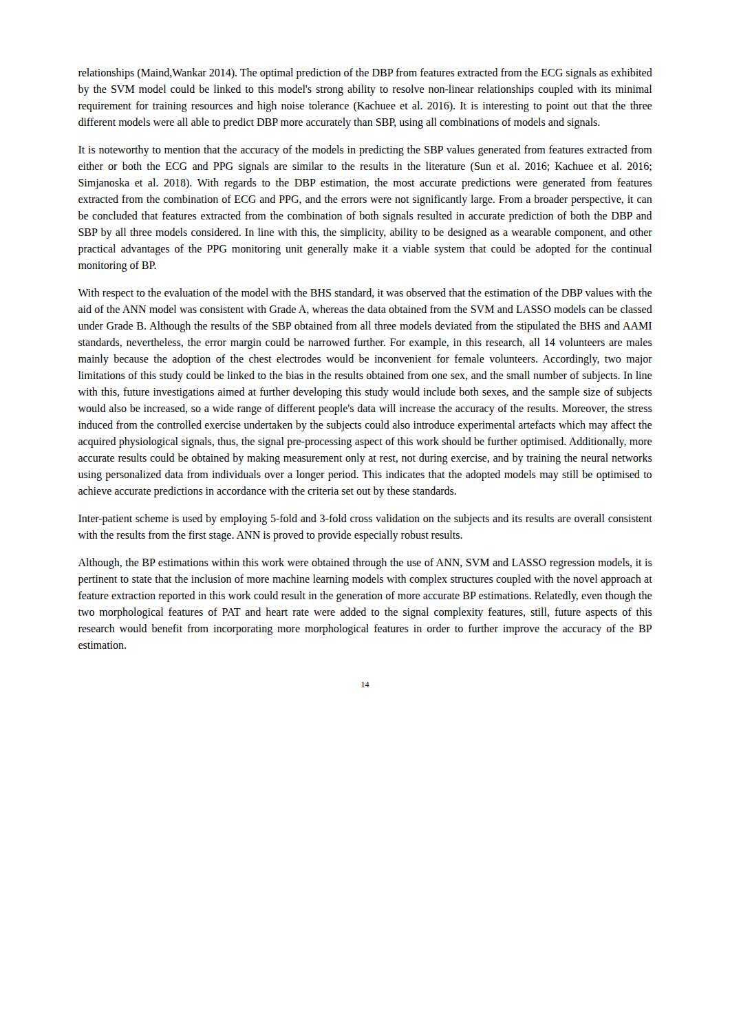relationships (Maind,Wankar 2014). The optimal prediction of the DBP from features extracted from the ECG signals as exhibited by the SVM model could be linked to this model's strong ability to resolve non-linear relationships coupled with its minimal requirement for training resources and high noise tolerance (Kachuee et al. 2016). It is interesting to point out that the three different models were all able to predict DBP more accurately than SBP, using all combinations of models and signals.
It is noteworthy to mention that the accuracy of the models in predicting the SBP values generated from features extracted from either or both the ECG and PPG signals are similar to the results in the literature (Sun et al. 2016; Kachuee et al. 2016; Simjanoska et al. 2018). With regards to the DBP estimation, the most accurate predictions were generated from features extracted from the combination of ECG and PPG, and the errors were not significantly large. From a broader perspective, it can be concluded that features extracted from the combination of both signals resulted in accurate prediction of both the DBP and SBP by all three models considered. In line with this, the simplicity, ability to be designed as a wearable component, and other practical advantages of the PPG monitoring unit generally make it a viable system that could be adopted for the continual monitoring of BP.
With respect to the evaluation of the model with the BHS standard, it was observed that the estimation of the DBP values with the aid of the ANN model was consistent with Grade A, whereas the data obtained from the SVM and LASSO models can be classed under Grade B. Although the results of the SBP obtained from all three models deviated from the stipulated the BHS and AAMI standards, nevertheless, the error margin could be narrowed further. For example, in this research, all 14 volunteers are males mainly because the adoption of the chest electrodes would be inconvenient for female volunteers. Accordingly, two major limitations of this study could be linked to the bias in the results obtained from one sex, and the small number of subjects. In line with this, future investigations aimed at further developing this study would include both sexes, and the sample size of subjects would also be increased, so a wide range of different people's data will increase the accuracy of the results. Moreover, the stress induced from the controlled exercise undertaken by the subjects could also introduce experimental artefacts which may affect the acquired physiological signals, thus, the signal pre-processing aspect of this work should be further optimised. Additionally, more accurate results could be obtained by making measurement only at rest, not during exercise, and by training the neural networks using personalized data from individuals over a longer period. This indicates that the adopted models may still be optimised to achieve accurate predictions in accordance with the criteria set out by these standards.
Inter-patient scheme is used by employing 5-fold and 3-fold cross validation on the subjects and its results are overall consistent with the results from the first stage. ANN is proved to provide especially robust results.
Although, the BP estimations within this work were obtained through the use of ANN, SVM and LASSO regression models, it is pertinent to state that the inclusion of more machine learning models with complex structures coupled with the novel approach at feature extraction reported in this work could result in the generation of more accurate BP estimations. Relatedly, even though the two morphological features of PAT and heart rate were added to the signal complexity features, still, future aspects of this research would benefit from incorporating more morphological features in order to further improve the accuracy of the BP estimation.
14